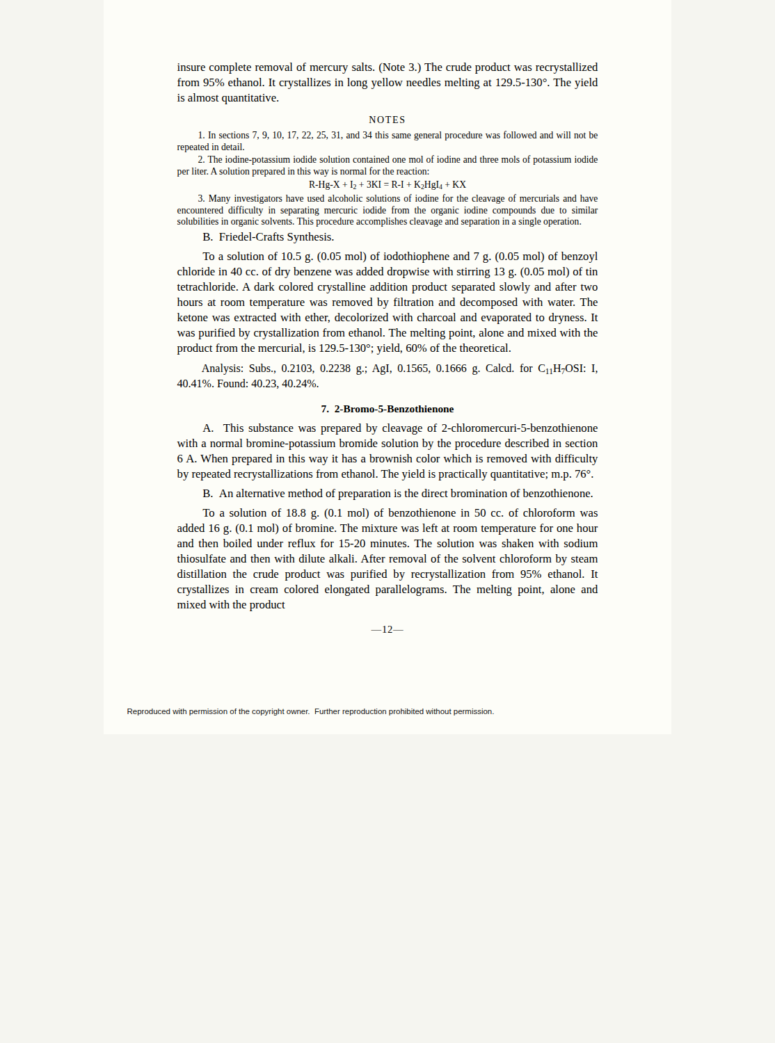insure complete removal of mercury salts. (Note 3.) The crude product was recrystallized from 95% ethanol. It crystallizes in long yellow needles melting at 129.5-130°. The yield is almost quantitative.
NOTES
1. In sections 7, 9, 10, 17, 22, 25, 31, and 34 this same general procedure was followed and will not be repeated in detail.
2. The iodine-potassium iodide solution contained one mol of iodine and three mols of potassium iodide per liter. A solution prepared in this way is normal for the reaction:
R-Hg-X + I2 + 3KI = R-I + K2HgI4 + KX
3. Many investigators have used alcoholic solutions of iodine for the cleavage of mercurials and have encountered difficulty in separating mercuric iodide from the organic iodine compounds due to similar solubilities in organic solvents. This procedure accomplishes cleavage and separation in a single operation.
B. Friedel-Crafts Synthesis.
To a solution of 10.5 g. (0.05 mol) of iodothiophene and 7 g. (0.05 mol) of benzoyl chloride in 40 cc. of dry benzene was added dropwise with stirring 13 g. (0.05 mol) of tin tetrachloride. A dark colored crystalline addition product separated slowly and after two hours at room temperature was removed by filtration and decomposed with water. The ketone was extracted with ether, decolorized with charcoal and evaporated to dryness. It was purified by crystallization from ethanol. The melting point, alone and mixed with the product from the mercurial, is 129.5-130°; yield, 60% of the theoretical.
Analysis: Subs., 0.2103, 0.2238 g.; AgI, 0.1565, 0.1666 g. Calcd. for C11H7OSI: I, 40.41%. Found: 40.23, 40.24%.
7. 2-Bromo-5-Benzothienone
A. This substance was prepared by cleavage of 2-chloromercuri-5-benzothienone with a normal bromine-potassium bromide solution by the procedure described in section 6 A. When prepared in this way it has a brownish color which is removed with difficulty by repeated recrystallizations from ethanol. The yield is practically quantitative; m.p. 76°.
B. An alternative method of preparation is the direct bromination of benzothienone.
To a solution of 18.8 g. (0.1 mol) of benzothienone in 50 cc. of chloroform was added 16 g. (0.1 mol) of bromine. The mixture was left at room temperature for one hour and then boiled under reflux for 15-20 minutes. The solution was shaken with sodium thiosulfate and then with dilute alkali. After removal of the solvent chloroform by steam distillation the crude product was purified by recrystallization from 95% ethanol. It crystallizes in cream colored elongated parallelograms. The melting point, alone and mixed with the product
—12—
Reproduced with permission of the copyright owner. Further reproduction prohibited without permission.